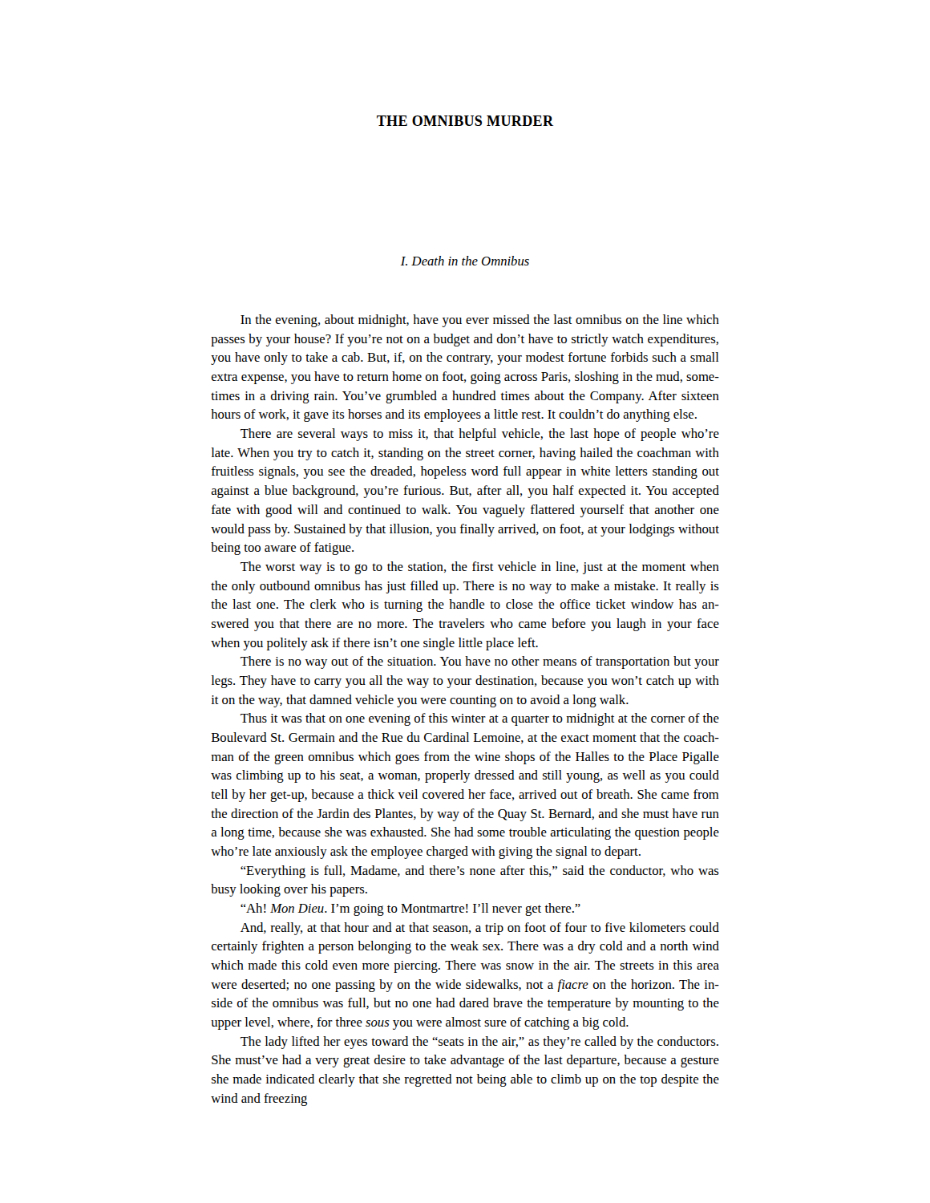THE OMNIBUS MURDER
I. Death in the Omnibus
In the evening, about midnight, have you ever missed the last omnibus on the line which passes by your house? If you’re not on a budget and don’t have to strictly watch expenditures, you have only to take a cab. But, if, on the contrary, your modest fortune forbids such a small extra expense, you have to return home on foot, going across Paris, sloshing in the mud, sometimes in a driving rain. You’ve grumbled a hundred times about the Company. After sixteen hours of work, it gave its horses and its employees a little rest. It couldn’t do anything else.
There are several ways to miss it, that helpful vehicle, the last hope of people who’re late. When you try to catch it, standing on the street corner, having hailed the coachman with fruitless signals, you see the dreaded, hopeless word full appear in white letters standing out against a blue background, you’re furious. But, after all, you half expected it. You accepted fate with good will and continued to walk. You vaguely flattered yourself that another one would pass by. Sustained by that illusion, you finally arrived, on foot, at your lodgings without being too aware of fatigue.
The worst way is to go to the station, the first vehicle in line, just at the moment when the only outbound omnibus has just filled up. There is no way to make a mistake. It really is the last one. The clerk who is turning the handle to close the office ticket window has answered you that there are no more. The travelers who came before you laugh in your face when you politely ask if there isn’t one single little place left.
There is no way out of the situation. You have no other means of transportation but your legs. They have to carry you all the way to your destination, because you won’t catch up with it on the way, that damned vehicle you were counting on to avoid a long walk.
Thus it was that on one evening of this winter at a quarter to midnight at the corner of the Boulevard St. Germain and the Rue du Cardinal Lemoine, at the exact moment that the coachman of the green omnibus which goes from the wine shops of the Halles to the Place Pigalle was climbing up to his seat, a woman, properly dressed and still young, as well as you could tell by her get-up, because a thick veil covered her face, arrived out of breath. She came from the direction of the Jardin des Plantes, by way of the Quay St. Bernard, and she must have run a long time, because she was exhausted. She had some trouble articulating the question people who’re late anxiously ask the employee charged with giving the signal to depart.
“Everything is full, Madame, and there’s none after this,” said the conductor, who was busy looking over his papers.
“Ah! Mon Dieu. I’m going to Montmartre! I’ll never get there.”
And, really, at that hour and at that season, a trip on foot of four to five kilometers could certainly frighten a person belonging to the weak sex. There was a dry cold and a north wind which made this cold even more piercing. There was snow in the air. The streets in this area were deserted; no one passing by on the wide sidewalks, not a fiacre on the horizon. The inside of the omnibus was full, but no one had dared brave the temperature by mounting to the upper level, where, for three sous you were almost sure of catching a big cold.
The lady lifted her eyes toward the “seats in the air,” as they’re called by the conductors. She must’ve had a very great desire to take advantage of the last departure, because a gesture she made indicated clearly that she regretted not being able to climb up on the top despite the wind and freezing